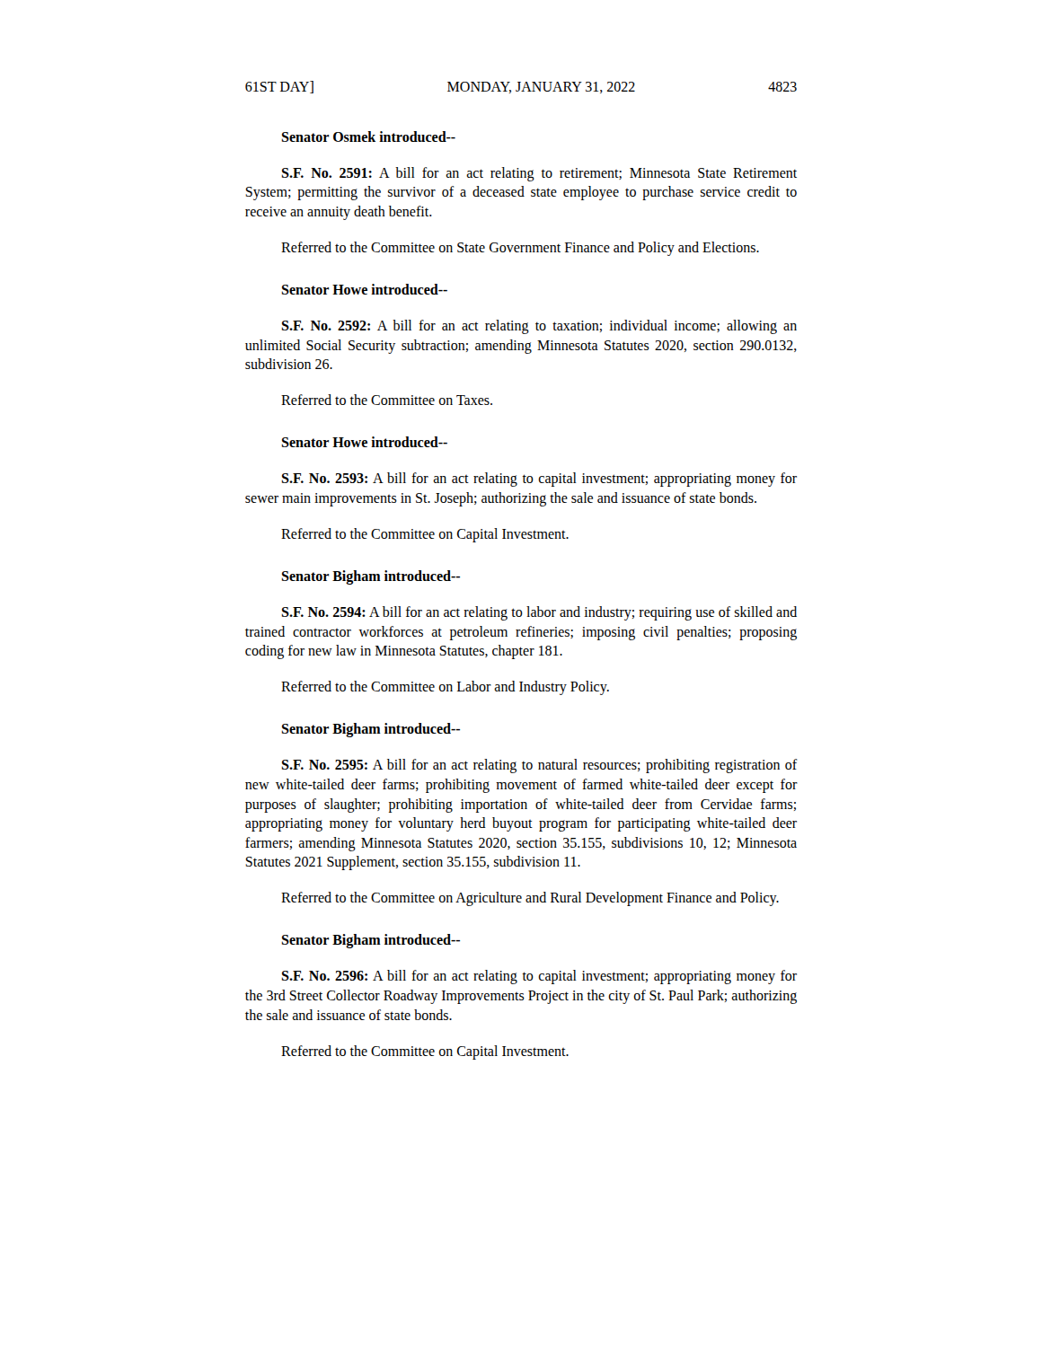61ST DAY] MONDAY, JANUARY 31, 2022 4823
Senator Osmek introduced--
S.F. No. 2591: A bill for an act relating to retirement; Minnesota State Retirement System; permitting the survivor of a deceased state employee to purchase service credit to receive an annuity death benefit.
Referred to the Committee on State Government Finance and Policy and Elections.
Senator Howe introduced--
S.F. No. 2592: A bill for an act relating to taxation; individual income; allowing an unlimited Social Security subtraction; amending Minnesota Statutes 2020, section 290.0132, subdivision 26.
Referred to the Committee on Taxes.
Senator Howe introduced--
S.F. No. 2593: A bill for an act relating to capital investment; appropriating money for sewer main improvements in St. Joseph; authorizing the sale and issuance of state bonds.
Referred to the Committee on Capital Investment.
Senator Bigham introduced--
S.F. No. 2594: A bill for an act relating to labor and industry; requiring use of skilled and trained contractor workforces at petroleum refineries; imposing civil penalties; proposing coding for new law in Minnesota Statutes, chapter 181.
Referred to the Committee on Labor and Industry Policy.
Senator Bigham introduced--
S.F. No. 2595: A bill for an act relating to natural resources; prohibiting registration of new white-tailed deer farms; prohibiting movement of farmed white-tailed deer except for purposes of slaughter; prohibiting importation of white-tailed deer from Cervidae farms; appropriating money for voluntary herd buyout program for participating white-tailed deer farmers; amending Minnesota Statutes 2020, section 35.155, subdivisions 10, 12; Minnesota Statutes 2021 Supplement, section 35.155, subdivision 11.
Referred to the Committee on Agriculture and Rural Development Finance and Policy.
Senator Bigham introduced--
S.F. No. 2596: A bill for an act relating to capital investment; appropriating money for the 3rd Street Collector Roadway Improvements Project in the city of St. Paul Park; authorizing the sale and issuance of state bonds.
Referred to the Committee on Capital Investment.